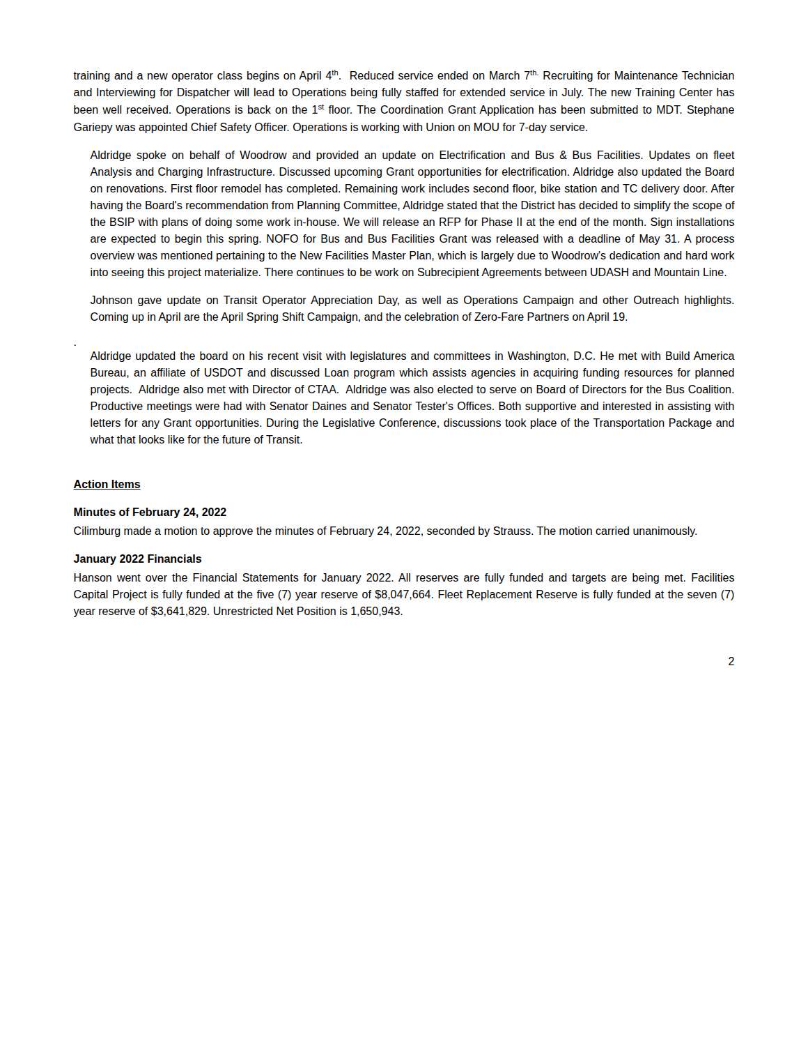training and a new operator class begins on April 4th. Reduced service ended on March 7th. Recruiting for Maintenance Technician and Interviewing for Dispatcher will lead to Operations being fully staffed for extended service in July. The new Training Center has been well received. Operations is back on the 1st floor. The Coordination Grant Application has been submitted to MDT. Stephane Gariepy was appointed Chief Safety Officer. Operations is working with Union on MOU for 7-day service.
Aldridge spoke on behalf of Woodrow and provided an update on Electrification and Bus & Bus Facilities. Updates on fleet Analysis and Charging Infrastructure. Discussed upcoming Grant opportunities for electrification. Aldridge also updated the Board on renovations. First floor remodel has completed. Remaining work includes second floor, bike station and TC delivery door. After having the Board's recommendation from Planning Committee, Aldridge stated that the District has decided to simplify the scope of the BSIP with plans of doing some work in-house. We will release an RFP for Phase II at the end of the month. Sign installations are expected to begin this spring. NOFO for Bus and Bus Facilities Grant was released with a deadline of May 31. A process overview was mentioned pertaining to the New Facilities Master Plan, which is largely due to Woodrow's dedication and hard work into seeing this project materialize. There continues to be work on Subrecipient Agreements between UDASH and Mountain Line.
Johnson gave update on Transit Operator Appreciation Day, as well as Operations Campaign and other Outreach highlights. Coming up in April are the April Spring Shift Campaign, and the celebration of Zero-Fare Partners on April 19.
.
Aldridge updated the board on his recent visit with legislatures and committees in Washington, D.C. He met with Build America Bureau, an affiliate of USDOT and discussed Loan program which assists agencies in acquiring funding resources for planned projects. Aldridge also met with Director of CTAA. Aldridge was also elected to serve on Board of Directors for the Bus Coalition. Productive meetings were had with Senator Daines and Senator Tester's Offices. Both supportive and interested in assisting with letters for any Grant opportunities. During the Legislative Conference, discussions took place of the Transportation Package and what that looks like for the future of Transit.
Action Items
Minutes of February 24, 2022
Cilimburg made a motion to approve the minutes of February 24, 2022, seconded by Strauss. The motion carried unanimously.
January 2022 Financials
Hanson went over the Financial Statements for January 2022. All reserves are fully funded and targets are being met. Facilities Capital Project is fully funded at the five (7) year reserve of $8,047,664. Fleet Replacement Reserve is fully funded at the seven (7) year reserve of $3,641,829. Unrestricted Net Position is 1,650,943.
2